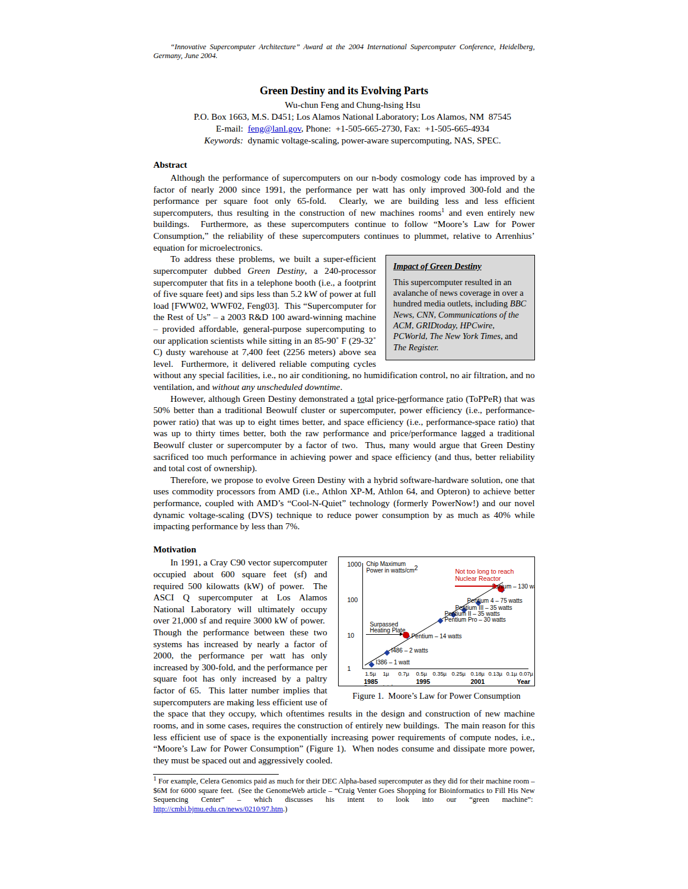“Innovative Supercomputer Architecture” Award at the 2004 International Supercomputer Conference, Heidelberg, Germany, June 2004.
Green Destiny and its Evolving Parts
Wu-chun Feng and Chung-hsing Hsu
P.O. Box 1663, M.S. D451; Los Alamos National Laboratory; Los Alamos, NM 87545
E-mail: feng@lanl.gov, Phone: +1-505-665-2730, Fax: +1-505-665-4934
Keywords: dynamic voltage-scaling, power-aware supercomputing, NAS, SPEC.
Abstract
Although the performance of supercomputers on our n-body cosmology code has improved by a factor of nearly 2000 since 1991, the performance per watt has only improved 300-fold and the performance per square foot only 65-fold. Clearly, we are building less and less efficient supercomputers, thus resulting in the construction of new machines rooms1 and even entirely new buildings. Furthermore, as these supercomputers continue to follow “Moore’s Law for Power Consumption,” the reliability of these supercomputers continues to plummet, relative to Arrenhius’ equation for microelectronics.
Impact of Green Destiny
This supercomputer resulted in an avalanche of news coverage in over a hundred media outlets, including BBC News, CNN, Communications of the ACM, GRIDtoday, HPCwire, PCWorld, The New York Times, and The Register.
To address these problems, we built a super-efficient supercomputer dubbed Green Destiny, a 240-processor supercomputer that fits in a telephone booth (i.e., a footprint of five square feet) and sips less than 5.2 kW of power at full load [FWW02, WWF02, Feng03]. This “Supercomputer for the Rest of Us” – a 2003 R&D 100 award-winning machine – provided affordable, general-purpose supercomputing to our application scientists while sitting in an 85-90˚ F (29-32˚ C) dusty warehouse at 7,400 feet (2256 meters) above sea level. Furthermore, it delivered reliable computing cycles without any special facilities, i.e., no air conditioning, no humidification control, no air filtration, and no ventilation, and without any unscheduled downtime.
However, although Green Destiny demonstrated a total price-performance ratio (ToPPeR) that was 50% better than a traditional Beowulf cluster or supercomputer, power efficiency (i.e., performance-power ratio) that was up to eight times better, and space efficiency (i.e., performance-space ratio) that was up to thirty times better, both the raw performance and price/performance lagged a traditional Beowulf cluster or supercomputer by a factor of two. Thus, many would argue that Green Destiny sacrificed too much performance in achieving power and space efficiency (and thus, better reliability and total cost of ownership).
Therefore, we propose to evolve Green Destiny with a hybrid software-hardware solution, one that uses commodity processors from AMD (i.e., Athlon XP-M, Athlon 64, and Opteron) to achieve better performance, coupled with AMD’s “Cool-N-Quiet” technology (formerly PowerNow!) and our novel dynamic voltage-scaling (DVS) technique to reduce power consumption by as much as 40% while impacting performance by less than 7%.
Motivation
1000
100
10
1
Chip Maximum
Power in watts/cm2
I386 – 1 watt
I486 – 2 watts
Pentium – 14 watts
Pentium Pro – 30 watts
Pentium II – 35 watts
Pentium III – 35 watts
Pentium 4 – 75 watts
Itanium – 130 watts
Surpassed
Heating Plate
Not too long to reach
Nuclear Reactor
1.5µ
1µ
0.7µ
0.5µ
0.35µ
0.25µ
0.18µ
0.13µ
0.1µ
0.07µ
1985
1995
2001
Year
Source: Intel
Figure 1. Moore’s Law for Power Consumption
In 1991, a Cray C90 vector supercomputer occupied about 600 square feet (sf) and required 500 kilowatts (kW) of power. The ASCI Q supercomputer at Los Alamos National Laboratory will ultimately occupy over 21,000 sf and require 3000 kW of power. Though the performance between these two systems has increased by nearly a factor of 2000, the performance per watt has only increased by 300-fold, and the performance per square foot has only increased by a paltry factor of 65. This latter number implies that supercomputers are making less efficient use of the space that they occupy, which oftentimes results in the design and construction of new machine rooms, and in some cases, requires the construction of entirely new buildings. The main reason for this less efficient use of space is the exponentially increasing power requirements of compute nodes, i.e., “Moore’s Law for Power Consumption” (Figure 1). When nodes consume and dissipate more power, they must be spaced out and aggressively cooled.
1 For example, Celera Genomics paid as much for their DEC Alpha-based supercomputer as they did for their machine room – $6M for 6000 square feet. (See the GenomeWeb article – “Craig Venter Goes Shopping for Bioinformatics to Fill His New Sequencing Center” – which discusses his intent to look into our “green machine”: http://cmbi.bjmu.edu.cn/news/0210/97.htm.)